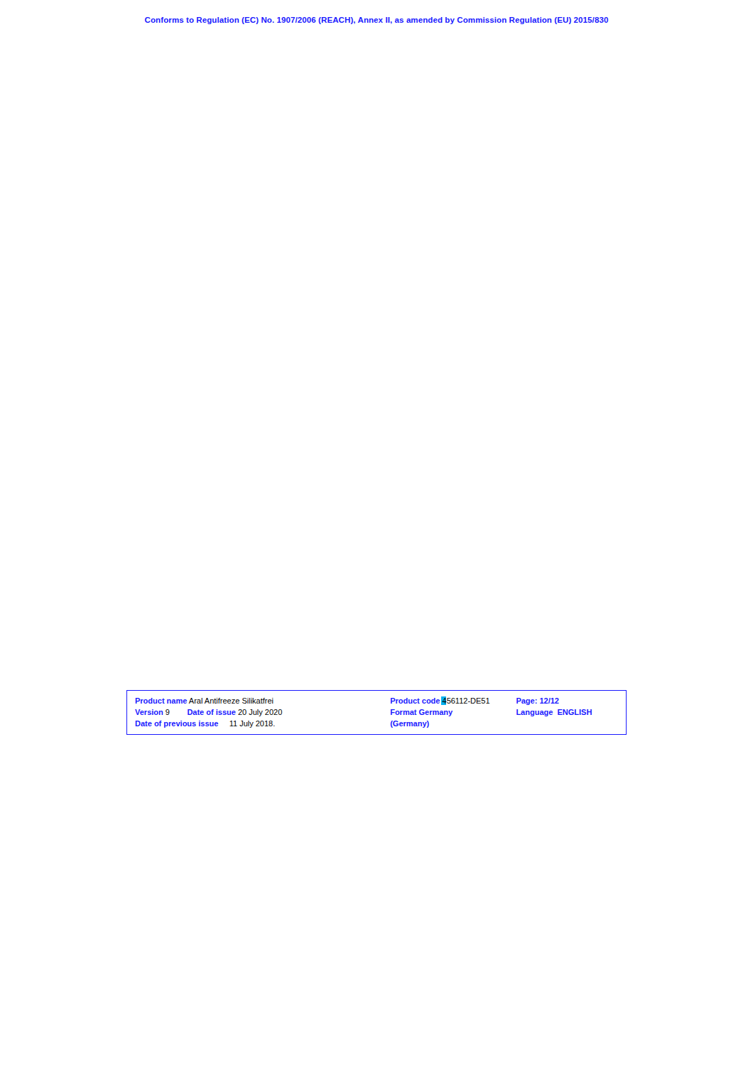Conforms to Regulation (EC) No. 1907/2006 (REACH), Annex II, as amended by Commission Regulation (EU) 2015/830
| Product name Aral Antifreeze Silikatfrei | | Product code 456112-DE51 | Page: 12/12 |
| Version 9 Date of issue 20 July 2020 | | Format Germany | Language ENGLISH |
| Date of previous issue 11 July 2018. | | (Germany) | |